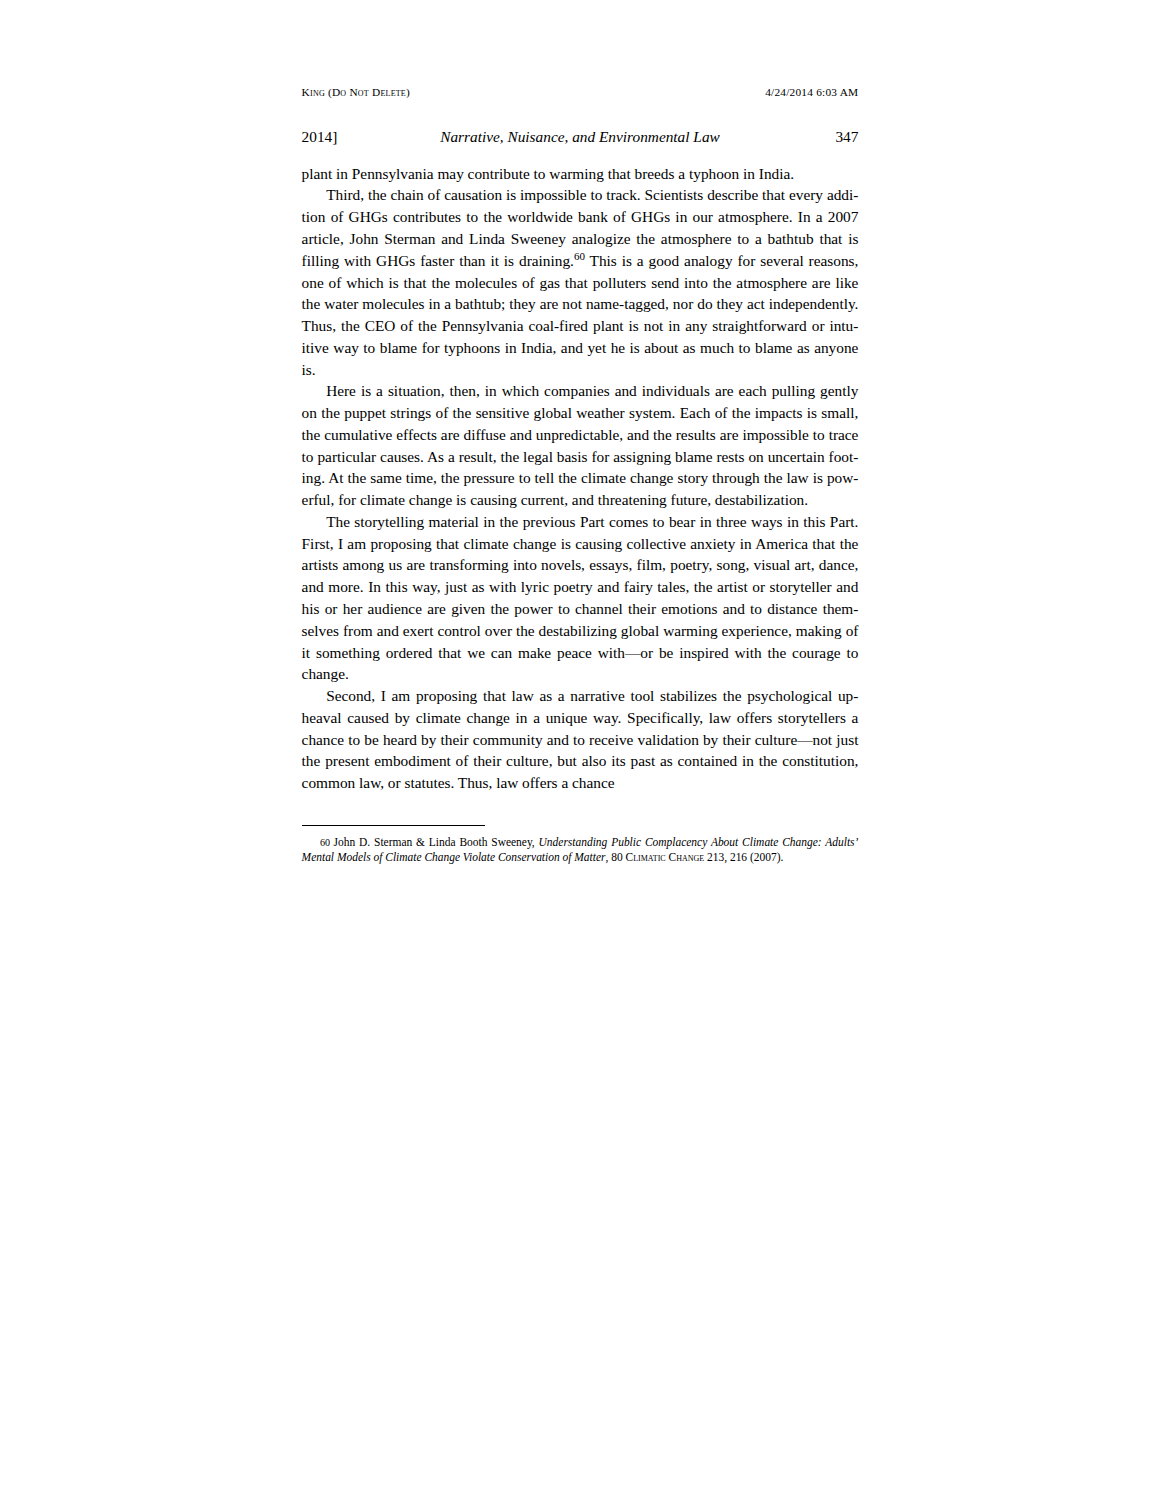King (Do Not Delete) 4/24/2014 6:03 AM
2014] Narrative, Nuisance, and Environmental Law 347
plant in Pennsylvania may contribute to warming that breeds a typhoon in India.
Third, the chain of causation is impossible to track. Scientists describe that every addition of GHGs contributes to the worldwide bank of GHGs in our atmosphere. In a 2007 article, John Sterman and Linda Sweeney analogize the atmosphere to a bathtub that is filling with GHGs faster than it is draining.60 This is a good analogy for several reasons, one of which is that the molecules of gas that polluters send into the atmosphere are like the water molecules in a bathtub; they are not name-tagged, nor do they act independently. Thus, the CEO of the Pennsylvania coal-fired plant is not in any straightforward or intuitive way to blame for typhoons in India, and yet he is about as much to blame as anyone is.
Here is a situation, then, in which companies and individuals are each pulling gently on the puppet strings of the sensitive global weather system. Each of the impacts is small, the cumulative effects are diffuse and unpredictable, and the results are impossible to trace to particular causes. As a result, the legal basis for assigning blame rests on uncertain footing. At the same time, the pressure to tell the climate change story through the law is powerful, for climate change is causing current, and threatening future, destabilization.
The storytelling material in the previous Part comes to bear in three ways in this Part. First, I am proposing that climate change is causing collective anxiety in America that the artists among us are transforming into novels, essays, film, poetry, song, visual art, dance, and more. In this way, just as with lyric poetry and fairy tales, the artist or storyteller and his or her audience are given the power to channel their emotions and to distance themselves from and exert control over the destabilizing global warming experience, making of it something ordered that we can make peace with—or be inspired with the courage to change.
Second, I am proposing that law as a narrative tool stabilizes the psychological upheaval caused by climate change in a unique way. Specifically, law offers storytellers a chance to be heard by their community and to receive validation by their culture—not just the present embodiment of their culture, but also its past as contained in the constitution, common law, or statutes. Thus, law offers a chance
60 John D. Sterman & Linda Booth Sweeney, Understanding Public Complacency About Climate Change: Adults’ Mental Models of Climate Change Violate Conservation of Matter, 80 Climatic Change 213, 216 (2007).